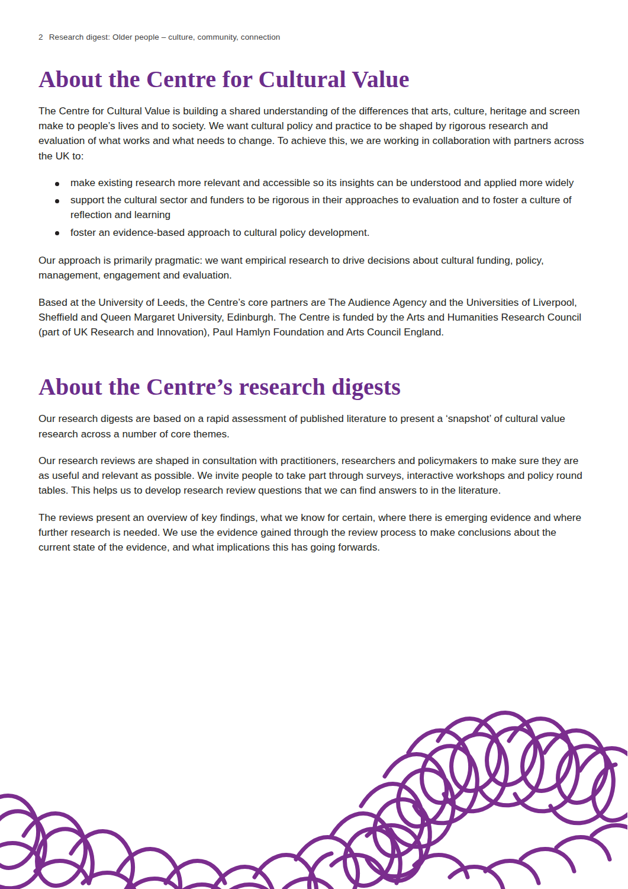2 Research digest: Older people – culture, community, connection
About the Centre for Cultural Value
The Centre for Cultural Value is building a shared understanding of the differences that arts, culture, heritage and screen make to people’s lives and to society. We want cultural policy and practice to be shaped by rigorous research and evaluation of what works and what needs to change. To achieve this, we are working in collaboration with partners across the UK to:
make existing research more relevant and accessible so its insights can be understood and applied more widely
support the cultural sector and funders to be rigorous in their approaches to evaluation and to foster a culture of reflection and learning
foster an evidence-based approach to cultural policy development.
Our approach is primarily pragmatic: we want empirical research to drive decisions about cultural funding, policy, management, engagement and evaluation.
Based at the University of Leeds, the Centre’s core partners are The Audience Agency and the Universities of Liverpool, Sheffield and Queen Margaret University, Edinburgh. The Centre is funded by the Arts and Humanities Research Council (part of UK Research and Innovation), Paul Hamlyn Foundation and Arts Council England.
About the Centre’s research digests
Our research digests are based on a rapid assessment of published literature to present a ‘snapshot’ of cultural value research across a number of core themes.
Our research reviews are shaped in consultation with practitioners, researchers and policymakers to make sure they are as useful and relevant as possible. We invite people to take part through surveys, interactive workshops and policy round tables. This helps us to develop research review questions that we can find answers to in the literature.
The reviews present an overview of key findings, what we know for certain, where there is emerging evidence and where further research is needed. We use the evidence gained through the review process to make conclusions about the current state of the evidence, and what implications this has going forwards.